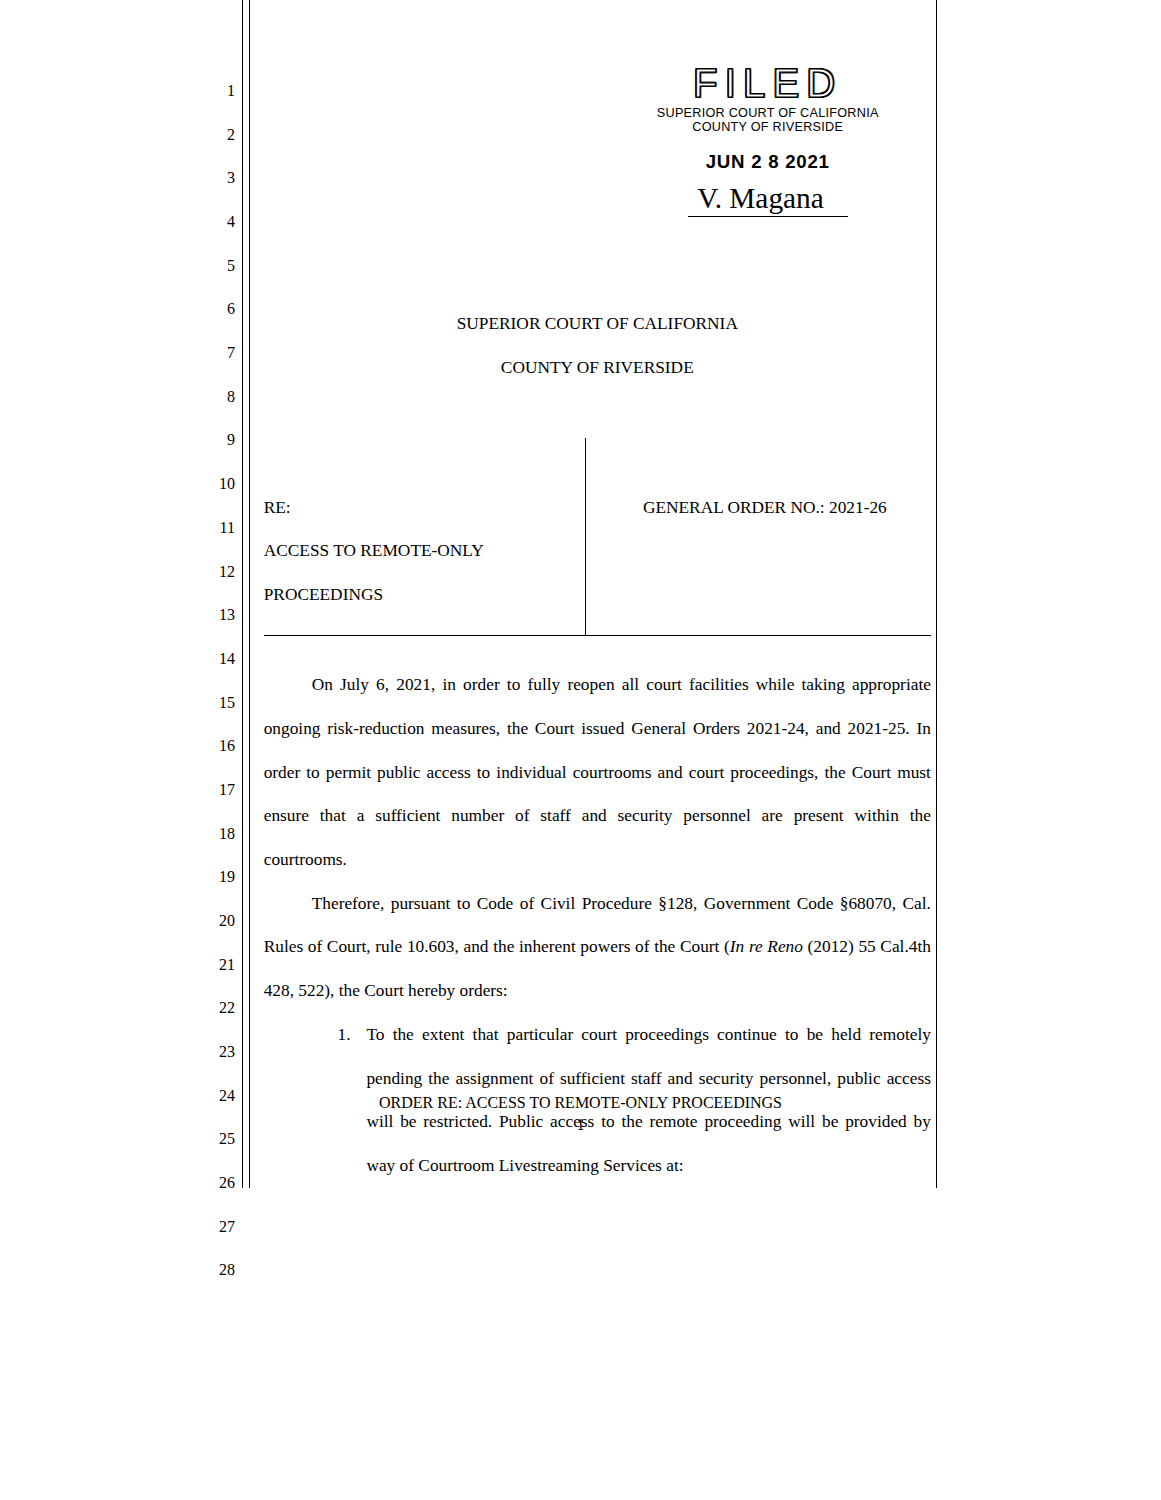1
2
3
4
5
6
7
8
9
10
11
12
13
14
15
16
17
18
19
20
21
22
23
24
25
26
27
28
FILED
SUPERIOR COURT OF CALIFORNIA
COUNTY OF RIVERSIDE
JUN 2 8 2021
V. Magana
SUPERIOR COURT OF CALIFORNIA
COUNTY OF RIVERSIDE
RE:
ACCESS TO REMOTE-ONLY
PROCEEDINGS
GENERAL ORDER NO.: 2021-26
On July 6, 2021, in order to fully reopen all court facilities while taking appropriate ongoing risk-reduction measures, the Court issued General Orders 2021-24, and 2021-25. In order to permit public access to individual courtrooms and court proceedings, the Court must ensure that a sufficient number of staff and security personnel are present within the courtrooms.
Therefore, pursuant to Code of Civil Procedure §128, Government Code §68070, Cal. Rules of Court, rule 10.603, and the inherent powers of the Court (In re Reno (2012) 55 Cal.4th 428, 522), the Court hereby orders:
To the extent that particular court proceedings continue to be held remotely pending the assignment of sufficient staff and security personnel, public access will be restricted. Public access to the remote proceeding will be provided by way of Courtroom Livestreaming Services at:
ORDER RE: ACCESS TO REMOTE-ONLY PROCEEDINGS
1